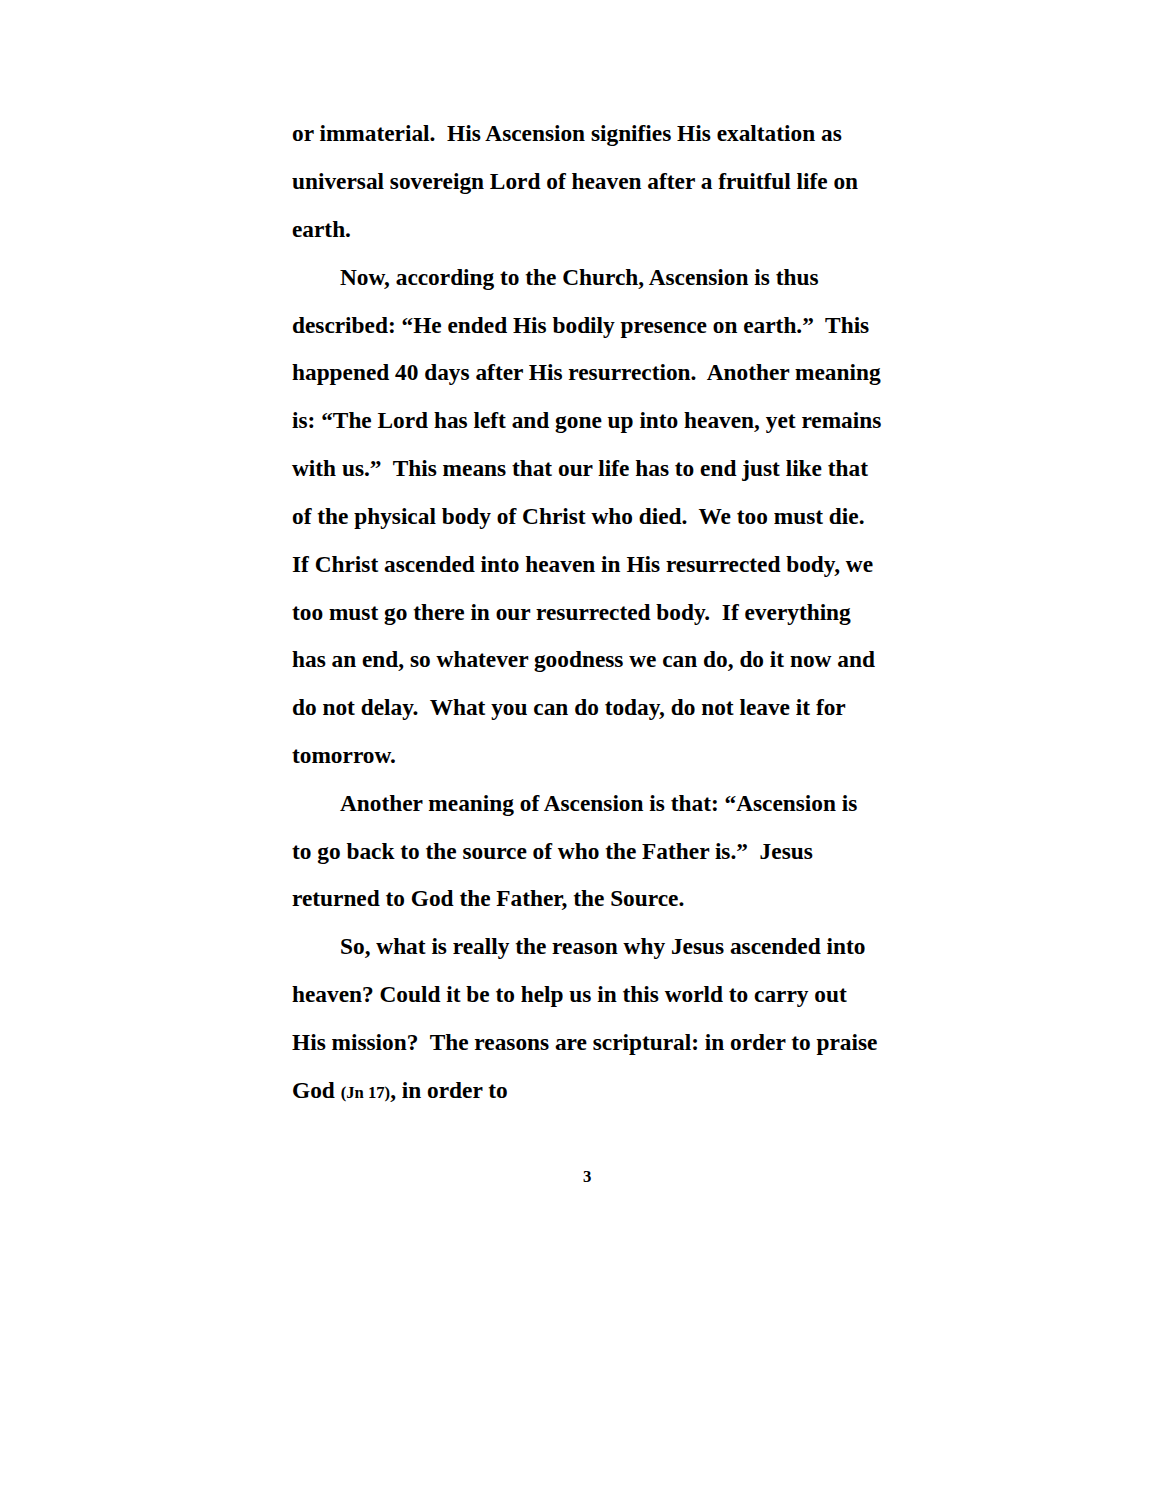or immaterial. His Ascension signifies His exaltation as universal sovereign Lord of heaven after a fruitful life on earth.
Now, according to the Church, Ascension is thus described: “He ended His bodily presence on earth.” This happened 40 days after His resurrection. Another meaning is: “The Lord has left and gone up into heaven, yet remains with us.” This means that our life has to end just like that of the physical body of Christ who died. We too must die. If Christ ascended into heaven in His resurrected body, we too must go there in our resurrected body. If everything has an end, so whatever goodness we can do, do it now and do not delay. What you can do today, do not leave it for tomorrow.
Another meaning of Ascension is that: “Ascension is to go back to the source of who the Father is.” Jesus returned to God the Father, the Source.
So, what is really the reason why Jesus ascended into heaven? Could it be to help us in this world to carry out His mission? The reasons are scriptural: in order to praise God (Jn 17), in order to
3